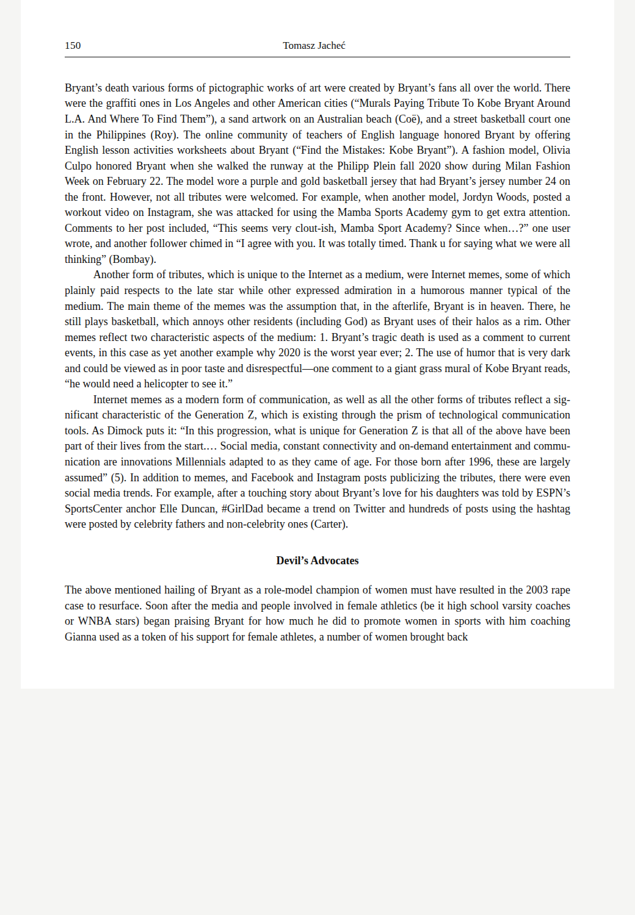150 Tomasz Jacheć
Bryant’s death various forms of pictographic works of art were created by Bryant’s fans all over the world. There were the graffiti ones in Los Angeles and other American cities (“Murals Paying Tribute To Kobe Bryant Around L.A. And Where To Find Them”), a sand artwork on an Australian beach (Coë), and a street basketball court one in the Philippines (Roy). The online community of teachers of English language honored Bryant by offering English lesson activities worksheets about Bryant (“Find the Mistakes: Kobe Bryant”). A fashion model, Olivia Culpo honored Bryant when she walked the runway at the Philipp Plein fall 2020 show during Milan Fashion Week on February 22. The model wore a purple and gold basketball jersey that had Bryant’s jersey number 24 on the front. However, not all tributes were welcomed. For example, when another model, Jordyn Woods, posted a workout video on Instagram, she was attacked for using the Mamba Sports Academy gym to get extra attention. Comments to her post included, “This seems very clout-ish, Mamba Sport Academy? Since when…?” one user wrote, and another follower chimed in “I agree with you. It was totally timed. Thank u for saying what we were all thinking” (Bombay).
Another form of tributes, which is unique to the Internet as a medium, were Internet memes, some of which plainly paid respects to the late star while other expressed admiration in a humorous manner typical of the medium. The main theme of the memes was the assumption that, in the afterlife, Bryant is in heaven. There, he still plays basketball, which annoys other residents (including God) as Bryant uses of their halos as a rim. Other memes reflect two characteristic aspects of the medium: 1. Bryant’s tragic death is used as a comment to current events, in this case as yet another example why 2020 is the worst year ever; 2. The use of humor that is very dark and could be viewed as in poor taste and disrespectful—one comment to a giant grass mural of Kobe Bryant reads, “he would need a helicopter to see it.”
Internet memes as a modern form of communication, as well as all the other forms of tributes reflect a significant characteristic of the Generation Z, which is existing through the prism of technological communication tools. As Dimock puts it: “In this progression, what is unique for Generation Z is that all of the above have been part of their lives from the start.… Social media, constant connectivity and on-demand entertainment and communication are innovations Millennials adapted to as they came of age. For those born after 1996, these are largely assumed” (5). In addition to memes, and Facebook and Instagram posts publicizing the tributes, there were even social media trends. For example, after a touching story about Bryant’s love for his daughters was told by ESPN’s SportsCenter anchor Elle Duncan, #GirlDad became a trend on Twitter and hundreds of posts using the hashtag were posted by celebrity fathers and non-celebrity ones (Carter).
Devil’s Advocates
The above mentioned hailing of Bryant as a role-model champion of women must have resulted in the 2003 rape case to resurface. Soon after the media and people involved in female athletics (be it high school varsity coaches or WNBA stars) began praising Bryant for how much he did to promote women in sports with him coaching Gianna used as a token of his support for female athletes, a number of women brought back